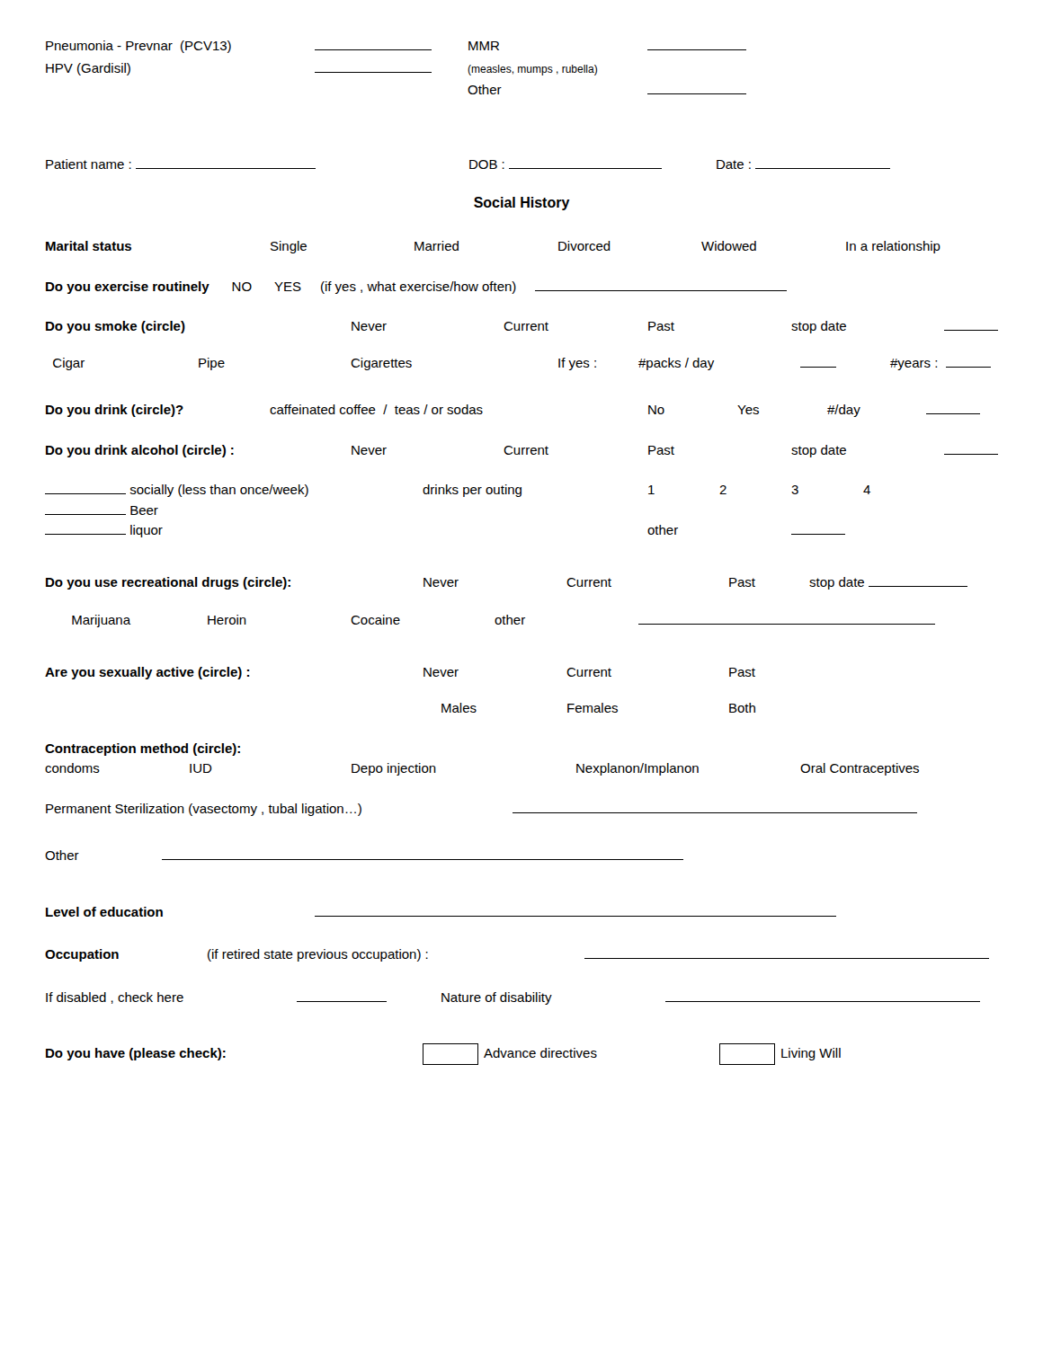Pneumonia - Prevnar (PCV13) MMR
HPV (Gardisil) (measles, mumps , rubella)
Other
Patient name : DOB : Date :
Social History
| Marital status | Single | Married | Divorced | Widowed | In a relationship |
Do you exercise routinely NO YES (if yes , what exercise/how often)
| Do you smoke (circle) | Never | Current | Past | stop date | |
| Cigar | Pipe | Cigarettes | If yes : | #packs / day | | #years : |
| Do you drink (circle)? | caffeinated coffee / teas / or sodas | No | Yes | #/day | |
| Do you drink alcohol (circle) : | Never | Current | Past | stop date | |
| socially (less than once/week) | drinks per outing | 1 | 2 | 3 | 4 |
| Beer | | |
| liquor | | other | |
| Do you use recreational drugs (circle): | Never | Current | Past | stop date |
| Marijuana | Heroin | Cocaine | other | |
| Are you sexually active (circle) : | Never | Current | Past |
| | Males | Females | Both |
Contraception method (circle):
| condoms | IUD | Depo injection | Nexplanon/Implanon | Oral Contraceptives |
| Permanent Sterilization (vasectomy , tubal ligation…) | |
| Other | |
| Level of education | |
| Occupation | (if retired state previous occupation) : | |
| If disabled , check here | | Nature of disability | |
| Do you have (please check): | Advance directives | Living Will |